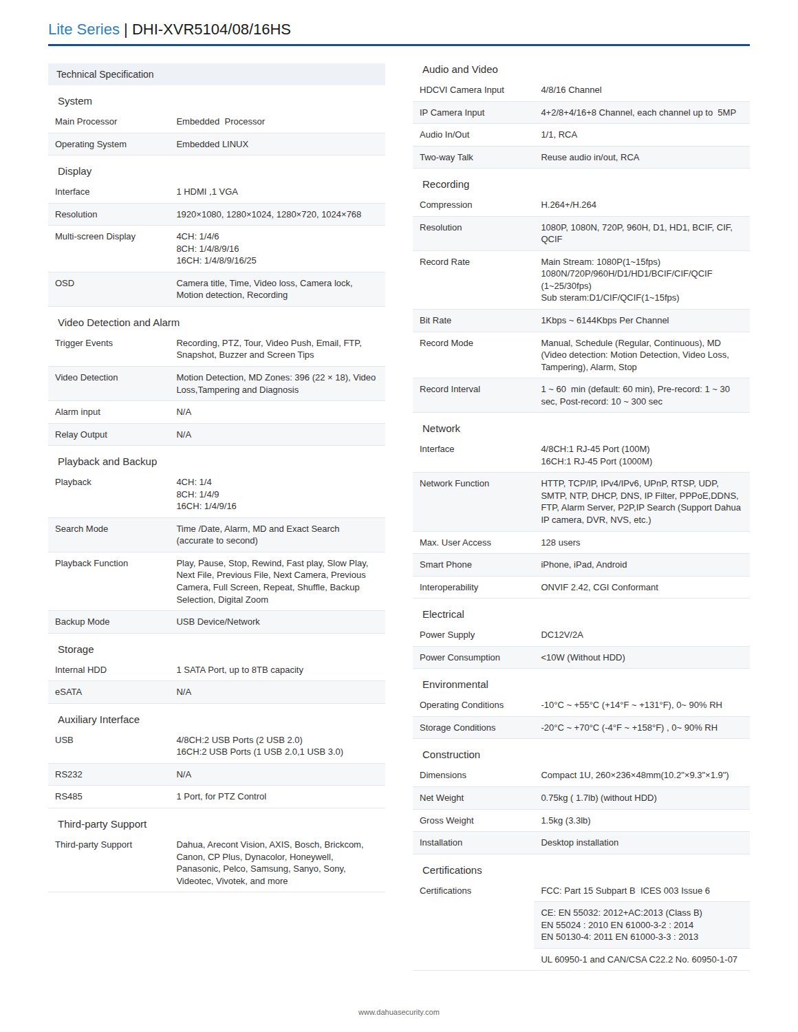Lite Series | DHI-XVR5104/08/16HS
Technical Specification
System
| Main Processor | Embedded Processor |
| Operating System | Embedded LINUX |
Display
| Interface | 1 HDMI ,1 VGA |
| Resolution | 1920×1080, 1280×1024, 1280×720, 1024×768 |
| Multi-screen Display | 4CH: 1/4/6 8CH: 1/4/8/9/16 16CH: 1/4/8/9/16/25 |
| OSD | Camera title, Time, Video loss, Camera lock, Motion detection, Recording |
Video Detection and Alarm
| Trigger Events | Recording, PTZ, Tour, Video Push, Email, FTP, Snapshot, Buzzer and Screen Tips |
| Video Detection | Motion Detection, MD Zones: 396 (22 × 18), Video Loss,Tampering and Diagnosis |
| Alarm input | N/A |
| Relay Output | N/A |
Playback and Backup
| Playback | 4CH: 1/4 8CH: 1/4/9 16CH: 1/4/9/16 |
| Search Mode | Time /Date, Alarm, MD and Exact Search (accurate to second) |
| Playback Function | Play, Pause, Stop, Rewind, Fast play, Slow Play, Next File, Previous File, Next Camera, Previous Camera, Full Screen, Repeat, Shuffle, Backup Selection, Digital Zoom |
| Backup Mode | USB Device/Network |
Storage
| Internal HDD | 1 SATA Port, up to 8TB capacity |
| eSATA | N/A |
Auxiliary Interface
| USB | 4/8CH:2 USB Ports (2 USB 2.0) 16CH:2 USB Ports (1 USB 2.0,1 USB 3.0) |
| RS232 | N/A |
| RS485 | 1 Port, for PTZ Control |
Third-party Support
| Third-party Support | Dahua, Arecont Vision, AXIS, Bosch, Brickcom, Canon, CP Plus, Dynacolor, Honeywell, Panasonic, Pelco, Samsung, Sanyo, Sony, Videotec, Vivotek, and more |
Audio and Video
| HDCVI Camera Input | 4/8/16 Channel |
| IP Camera Input | 4+2/8+4/16+8 Channel, each channel up to 5MP |
| Audio In/Out | 1/1, RCA |
| Two-way Talk | Reuse audio in/out, RCA |
Recording
| Compression | H.264+/H.264 |
| Resolution | 1080P, 1080N, 720P, 960H, D1, HD1, BCIF, CIF, QCIF |
| Record Rate | Main Stream: 1080P(1~15fps) 1080N/720P/960H/D1/HD1/BCIF/CIF/QCIF (1~25/30fps) Sub steram:D1/CIF/QCIF(1~15fps) |
| Bit Rate | 1Kbps ~ 6144Kbps Per Channel |
| Record Mode | Manual, Schedule (Regular, Continuous), MD (Video detection: Motion Detection, Video Loss, Tampering), Alarm, Stop |
| Record Interval | 1 ~ 60 min (default: 60 min), Pre-record: 1 ~ 30 sec, Post-record: 10 ~ 300 sec |
Network
| Interface | 4/8CH:1 RJ-45 Port (100M) 16CH:1 RJ-45 Port (1000M) |
| Network Function | HTTP, TCP/IP, IPv4/IPv6, UPnP, RTSP, UDP, SMTP, NTP, DHCP, DNS, IP Filter, PPPoE,DDNS, FTP, Alarm Server, P2P,IP Search (Support Dahua IP camera, DVR, NVS, etc.) |
| Max. User Access | 128 users |
| Smart Phone | iPhone, iPad, Android |
| Interoperability | ONVIF 2.42, CGI Conformant |
Electrical
| Power Supply | DC12V/2A |
| Power Consumption | <10W (Without HDD) |
Environmental
| Operating Conditions | -10°C ~ +55°C (+14°F ~ +131°F), 0~ 90% RH |
| Storage Conditions | -20°C ~ +70°C (-4°F ~ +158°F) , 0~ 90% RH |
Construction
| Dimensions | Compact 1U, 260×236×48mm(10.2"×9.3"×1.9") |
| Net Weight | 0.75kg ( 1.7lb) (without HDD) |
| Gross Weight | 1.5kg (3.3lb) |
| Installation | Desktop installation |
Certifications
| Certifications | FCC: Part 15 Subpart B ICES 003 Issue 6 |
| CE: EN 55032: 2012+AC:2013 (Class B) EN 55024 : 2010 EN 61000-3-2 : 2014 EN 50130-4: 2011 EN 61000-3-3 : 2013 |
| UL 60950-1 and CAN/CSA C22.2 No. 60950-1-07 |
www.dahuasecurity.com